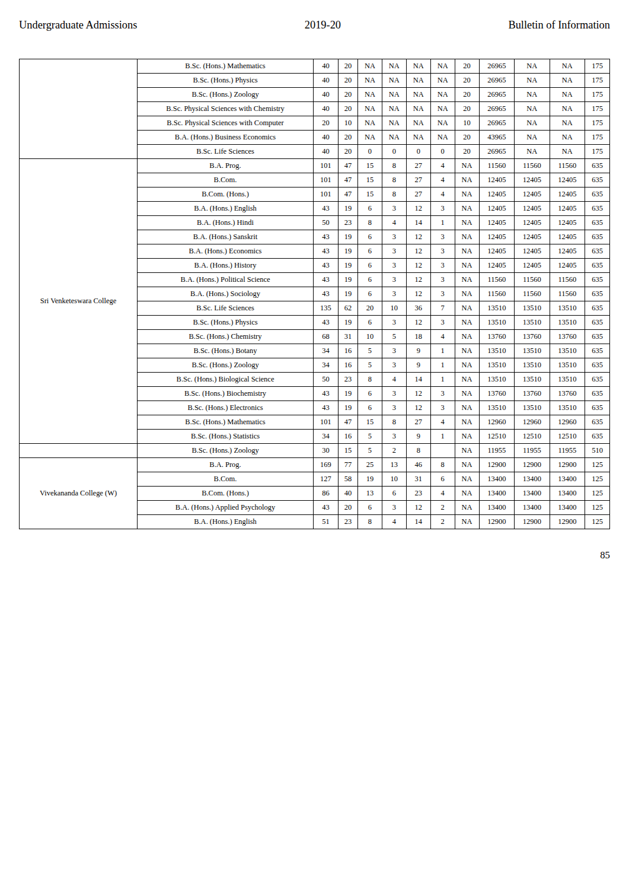Undergraduate Admissions 2019-20 Bulletin of Information
| | B.Sc. (Hons.) Mathematics | 40 | 20 | NA | NA | NA | NA | 20 | 26965 | NA | NA | 175 |
| B.Sc. (Hons.) Physics | 40 | 20 | NA | NA | NA | NA | 20 | 26965 | NA | NA | 175 |
| B.Sc. (Hons.) Zoology | 40 | 20 | NA | NA | NA | NA | 20 | 26965 | NA | NA | 175 |
| B.Sc. Physical Sciences with Chemistry | 40 | 20 | NA | NA | NA | NA | 20 | 26965 | NA | NA | 175 |
| B.Sc. Physical Sciences with Computer | 20 | 10 | NA | NA | NA | NA | 10 | 26965 | NA | NA | 175 |
| B.A. (Hons.) Business Economics | 40 | 20 | NA | NA | NA | NA | 20 | 43965 | NA | NA | 175 |
| B.Sc. Life Sciences | 40 | 20 | 0 | 0 | 0 | 0 | 20 | 26965 | NA | NA | 175 |
| Sri Venketeswara College | B.A. Prog. | 101 | 47 | 15 | 8 | 27 | 4 | NA | 11560 | 11560 | 11560 | 635 |
| B.Com. | 101 | 47 | 15 | 8 | 27 | 4 | NA | 12405 | 12405 | 12405 | 635 |
| B.Com. (Hons.) | 101 | 47 | 15 | 8 | 27 | 4 | NA | 12405 | 12405 | 12405 | 635 |
| B.A. (Hons.) English | 43 | 19 | 6 | 3 | 12 | 3 | NA | 12405 | 12405 | 12405 | 635 |
| B.A. (Hons.) Hindi | 50 | 23 | 8 | 4 | 14 | 1 | NA | 12405 | 12405 | 12405 | 635 |
| B.A. (Hons.) Sanskrit | 43 | 19 | 6 | 3 | 12 | 3 | NA | 12405 | 12405 | 12405 | 635 |
| B.A. (Hons.) Economics | 43 | 19 | 6 | 3 | 12 | 3 | NA | 12405 | 12405 | 12405 | 635 |
| B.A. (Hons.) History | 43 | 19 | 6 | 3 | 12 | 3 | NA | 12405 | 12405 | 12405 | 635 |
| B.A. (Hons.) Political Science | 43 | 19 | 6 | 3 | 12 | 3 | NA | 11560 | 11560 | 11560 | 635 |
| B.A. (Hons.) Sociology | 43 | 19 | 6 | 3 | 12 | 3 | NA | 11560 | 11560 | 11560 | 635 |
| B.Sc. Life Sciences | 135 | 62 | 20 | 10 | 36 | 7 | NA | 13510 | 13510 | 13510 | 635 |
| B.Sc. (Hons.) Physics | 43 | 19 | 6 | 3 | 12 | 3 | NA | 13510 | 13510 | 13510 | 635 |
| B.Sc. (Hons.) Chemistry | 68 | 31 | 10 | 5 | 18 | 4 | NA | 13760 | 13760 | 13760 | 635 |
| B.Sc. (Hons.) Botany | 34 | 16 | 5 | 3 | 9 | 1 | NA | 13510 | 13510 | 13510 | 635 |
| B.Sc. (Hons.) Zoology | 34 | 16 | 5 | 3 | 9 | 1 | NA | 13510 | 13510 | 13510 | 635 |
| B.Sc. (Hons.) Biological Science | 50 | 23 | 8 | 4 | 14 | 1 | NA | 13510 | 13510 | 13510 | 635 |
| B.Sc. (Hons.) Biochemistry | 43 | 19 | 6 | 3 | 12 | 3 | NA | 13760 | 13760 | 13760 | 635 |
| B.Sc. (Hons.) Electronics | 43 | 19 | 6 | 3 | 12 | 3 | NA | 13510 | 13510 | 13510 | 635 |
| B.Sc. (Hons.) Mathematics | 101 | 47 | 15 | 8 | 27 | 4 | NA | 12960 | 12960 | 12960 | 635 |
| B.Sc. (Hons.) Statistics | 34 | 16 | 5 | 3 | 9 | 1 | NA | 12510 | 12510 | 12510 | 635 |
| | B.Sc. (Hons.) Zoology | 30 | 15 | 5 | 2 | 8 | | NA | 11955 | 11955 | 11955 | 510 |
| Vivekananda College (W) | B.A. Prog. | 169 | 77 | 25 | 13 | 46 | 8 | NA | 12900 | 12900 | 12900 | 125 |
| B.Com. | 127 | 58 | 19 | 10 | 31 | 6 | NA | 13400 | 13400 | 13400 | 125 |
| B.Com. (Hons.) | 86 | 40 | 13 | 6 | 23 | 4 | NA | 13400 | 13400 | 13400 | 125 |
| B.A. (Hons.) Applied Psychology | 43 | 20 | 6 | 3 | 12 | 2 | NA | 13400 | 13400 | 13400 | 125 |
| B.A. (Hons.) English | 51 | 23 | 8 | 4 | 14 | 2 | NA | 12900 | 12900 | 12900 | 125 |
85